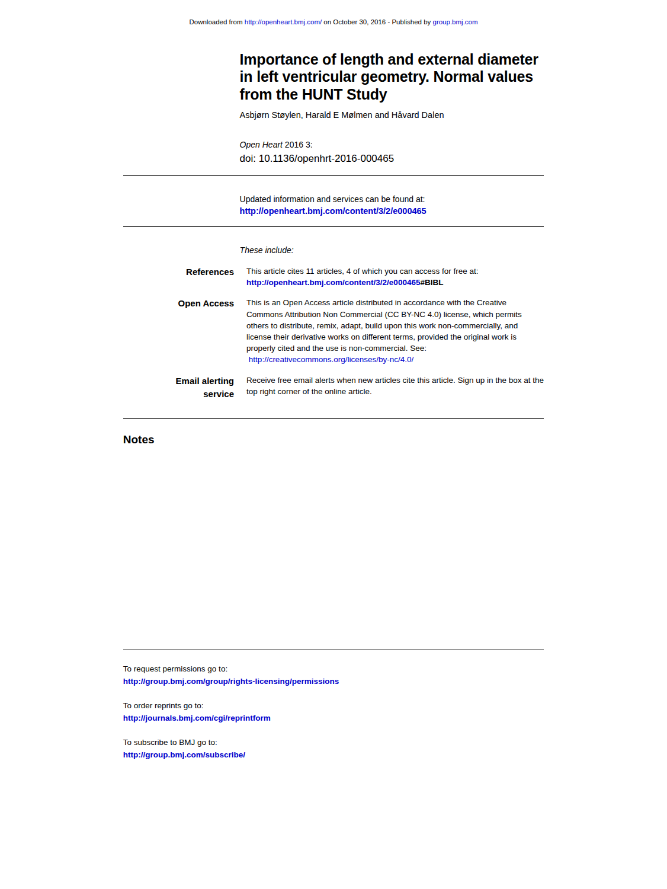Downloaded from http://openheart.bmj.com/ on October 30, 2016 - Published by group.bmj.com
Importance of length and external diameter in left ventricular geometry. Normal values from the HUNT Study
Asbjørn Støylen, Harald E Mølmen and Håvard Dalen
Open Heart 2016 3:
doi: 10.1136/openhrt-2016-000465
Updated information and services can be found at:
http://openheart.bmj.com/content/3/2/e000465
These include:
| References | This article cites 11 articles, 4 of which you can access for free at: http://openheart.bmj.com/content/3/2/e000465 #BIBL |
| Open Access | This is an Open Access article distributed in accordance with the Creative Commons Attribution Non Commercial (CC BY-NC 4.0) license, which permits others to distribute, remix, adapt, build upon this work non-commercially, and license their derivative works on different terms, provided the original work is properly cited and the use is non-commercial. See: http://creativecommons.org/licenses/by-nc/4.0/ |
| Email alerting service | Receive free email alerts when new articles cite this article. Sign up in the box at the top right corner of the online article. |
Notes
To request permissions go to:
http://group.bmj.com/group/rights-licensing/permissions
To order reprints go to:
http://journals.bmj.com/cgi/reprintform
To subscribe to BMJ go to:
http://group.bmj.com/subscribe/